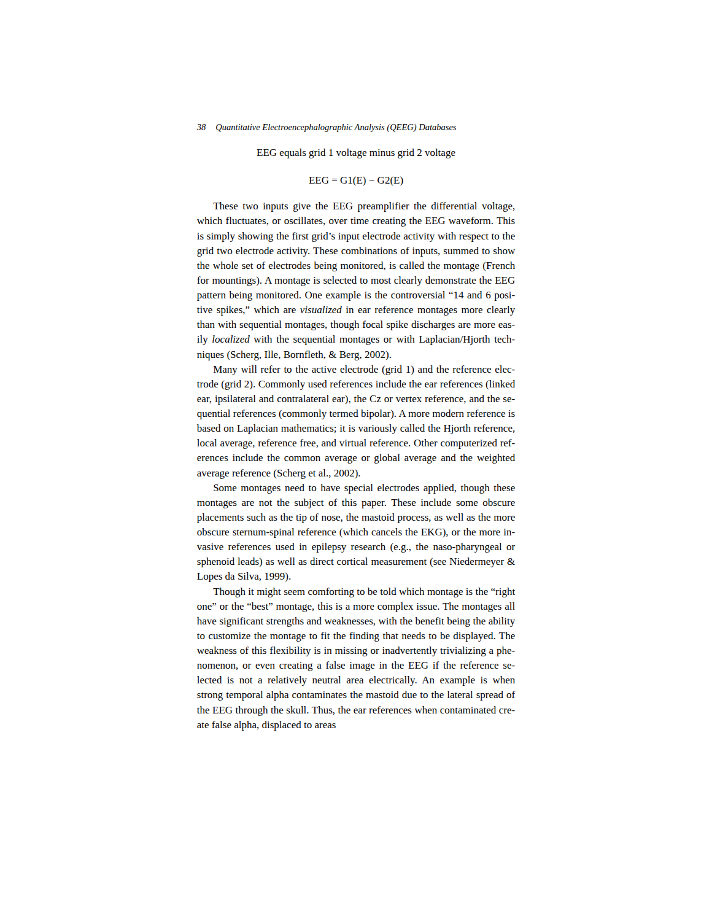38 Quantitative Electroencephalographic Analysis (QEEG) Databases
EEG equals grid 1 voltage minus grid 2 voltage
EEG = G1(E) − G2(E)
These two inputs give the EEG preamplifier the differential voltage, which fluctuates, or oscillates, over time creating the EEG waveform. This is simply showing the first grid’s input electrode activity with respect to the grid two electrode activity. These combinations of inputs, summed to show the whole set of electrodes being monitored, is called the montage (French for mountings). A montage is selected to most clearly demonstrate the EEG pattern being monitored. One example is the controversial “14 and 6 positive spikes,” which are visualized in ear reference montages more clearly than with sequential montages, though focal spike discharges are more easily localized with the sequential montages or with Laplacian/Hjorth techniques (Scherg, Ille, Bornfleth, & Berg, 2002).
Many will refer to the active electrode (grid 1) and the reference electrode (grid 2). Commonly used references include the ear references (linked ear, ipsilateral and contralateral ear), the Cz or vertex reference, and the sequential references (commonly termed bipolar). A more modern reference is based on Laplacian mathematics; it is variously called the Hjorth reference, local average, reference free, and virtual reference. Other computerized references include the common average or global average and the weighted average reference (Scherg et al., 2002).
Some montages need to have special electrodes applied, though these montages are not the subject of this paper. These include some obscure placements such as the tip of nose, the mastoid process, as well as the more obscure sternum-spinal reference (which cancels the EKG), or the more invasive references used in epilepsy research (e.g., the naso-pharyngeal or sphenoid leads) as well as direct cortical measurement (see Niedermeyer & Lopes da Silva, 1999).
Though it might seem comforting to be told which montage is the “right one” or the “best” montage, this is a more complex issue. The montages all have significant strengths and weaknesses, with the benefit being the ability to customize the montage to fit the finding that needs to be displayed. The weakness of this flexibility is in missing or inadvertently trivializing a phenomenon, or even creating a false image in the EEG if the reference selected is not a relatively neutral area electrically. An example is when strong temporal alpha contaminates the mastoid due to the lateral spread of the EEG through the skull. Thus, the ear references when contaminated create false alpha, displaced to areas